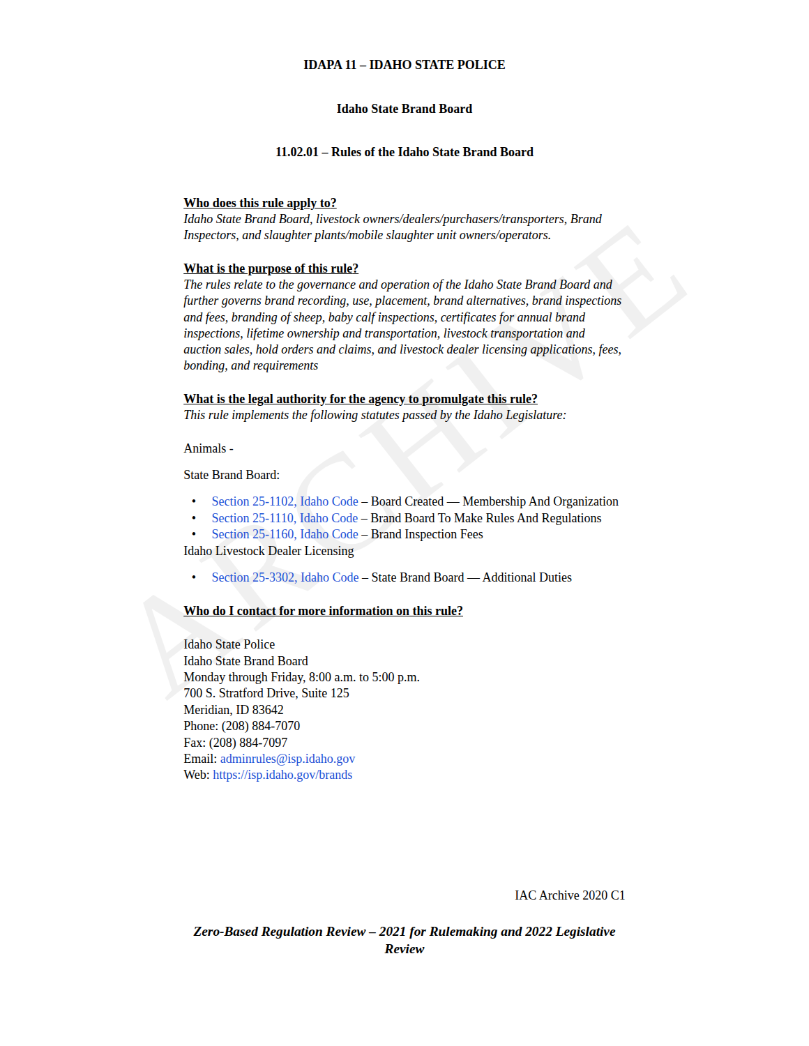ARCHIVE
IDAPA 11 – IDAHO STATE POLICE
Idaho State Brand Board
11.02.01 – Rules of the Idaho State Brand Board
Who does this rule apply to?
Idaho State Brand Board, livestock owners/dealers/purchasers/transporters, Brand Inspectors, and slaughter plants/mobile slaughter unit owners/operators.
What is the purpose of this rule?
The rules relate to the governance and operation of the Idaho State Brand Board and further governs brand recording, use, placement, brand alternatives, brand inspections and fees, branding of sheep, baby calf inspections, certificates for annual brand inspections, lifetime ownership and transportation, livestock transportation and auction sales, hold orders and claims, and livestock dealer licensing applications, fees, bonding, and requirements
What is the legal authority for the agency to promulgate this rule?
This rule implements the following statutes passed by the Idaho Legislature:
Animals -
State Brand Board:
Section 25-1102, Idaho Code – Board Created — Membership And Organization
Section 25-1110, Idaho Code – Brand Board To Make Rules And Regulations
Section 25-1160, Idaho Code – Brand Inspection Fees
Idaho Livestock Dealer Licensing
Section 25-3302, Idaho Code – State Brand Board — Additional Duties
Who do I contact for more information on this rule?
Idaho State Police
Idaho State Brand Board
Monday through Friday, 8:00 a.m. to 5:00 p.m.
700 S. Stratford Drive, Suite 125
Meridian, ID 83642
Phone: (208) 884-7070
Fax: (208) 884-7097
Email: adminrules@isp.idaho.gov
Web: https://isp.idaho.gov/brands
IAC Archive 2020 C1
Zero-Based Regulation Review – 2021 for Rulemaking and 2022 Legislative Review